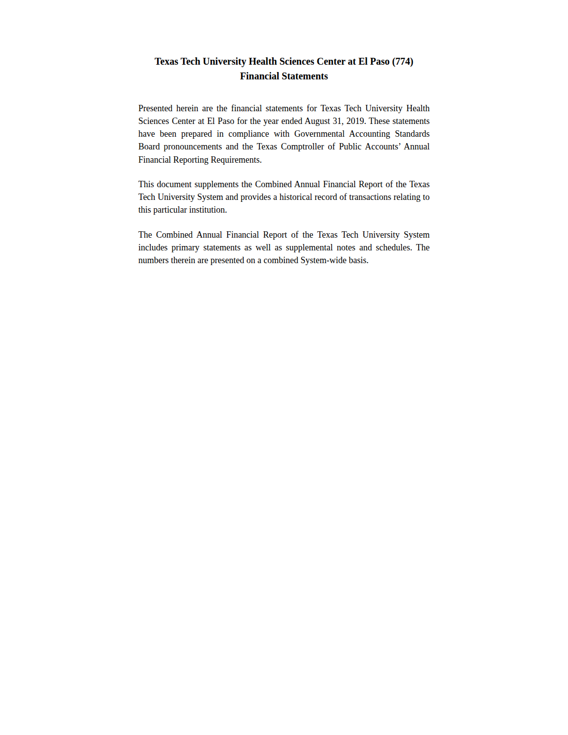Texas Tech University Health Sciences Center at El Paso (774) Financial Statements
Presented herein are the financial statements for Texas Tech University Health Sciences Center at El Paso for the year ended August 31, 2019. These statements have been prepared in compliance with Governmental Accounting Standards Board pronouncements and the Texas Comptroller of Public Accounts’ Annual Financial Reporting Requirements.
This document supplements the Combined Annual Financial Report of the Texas Tech University System and provides a historical record of transactions relating to this particular institution.
The Combined Annual Financial Report of the Texas Tech University System includes primary statements as well as supplemental notes and schedules. The numbers therein are presented on a combined System-wide basis.